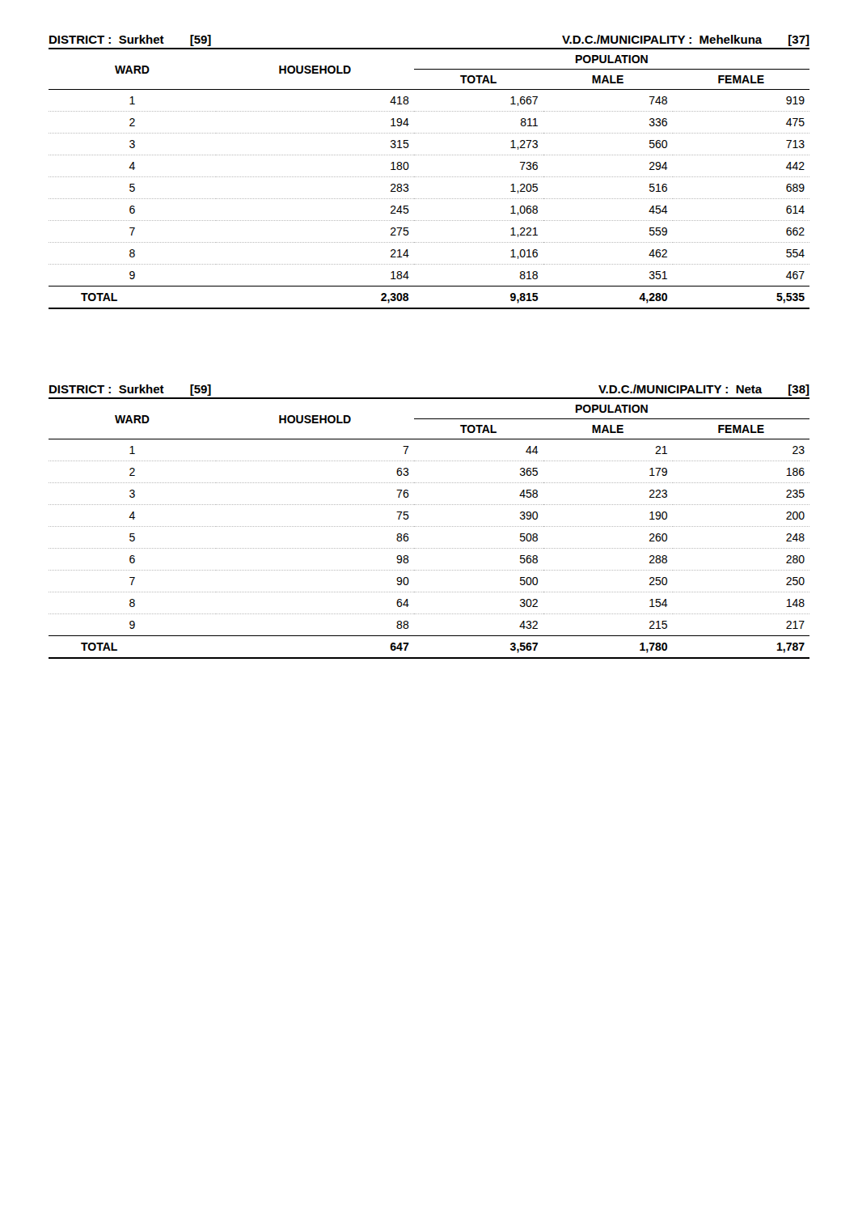DISTRICT : Surkhet [59] V.D.C./MUNICIPALITY : Mehelkuna [37]
| WARD | HOUSEHOLD | POPULATION |
| --- | --- | --- |
| TOTAL | MALE | FEMALE |
| 1 | 418 | 1,667 | 748 | 919 |
| 2 | 194 | 811 | 336 | 475 |
| 3 | 315 | 1,273 | 560 | 713 |
| 4 | 180 | 736 | 294 | 442 |
| 5 | 283 | 1,205 | 516 | 689 |
| 6 | 245 | 1,068 | 454 | 614 |
| 7 | 275 | 1,221 | 559 | 662 |
| 8 | 214 | 1,016 | 462 | 554 |
| 9 | 184 | 818 | 351 | 467 |
| TOTAL | 2,308 | 9,815 | 4,280 | 5,535 |
DISTRICT : Surkhet [59] V.D.C./MUNICIPALITY : Neta [38]
| WARD | HOUSEHOLD | POPULATION |
| --- | --- | --- |
| TOTAL | MALE | FEMALE |
| 1 | 7 | 44 | 21 | 23 |
| 2 | 63 | 365 | 179 | 186 |
| 3 | 76 | 458 | 223 | 235 |
| 4 | 75 | 390 | 190 | 200 |
| 5 | 86 | 508 | 260 | 248 |
| 6 | 98 | 568 | 288 | 280 |
| 7 | 90 | 500 | 250 | 250 |
| 8 | 64 | 302 | 154 | 148 |
| 9 | 88 | 432 | 215 | 217 |
| TOTAL | 647 | 3,567 | 1,780 | 1,787 |